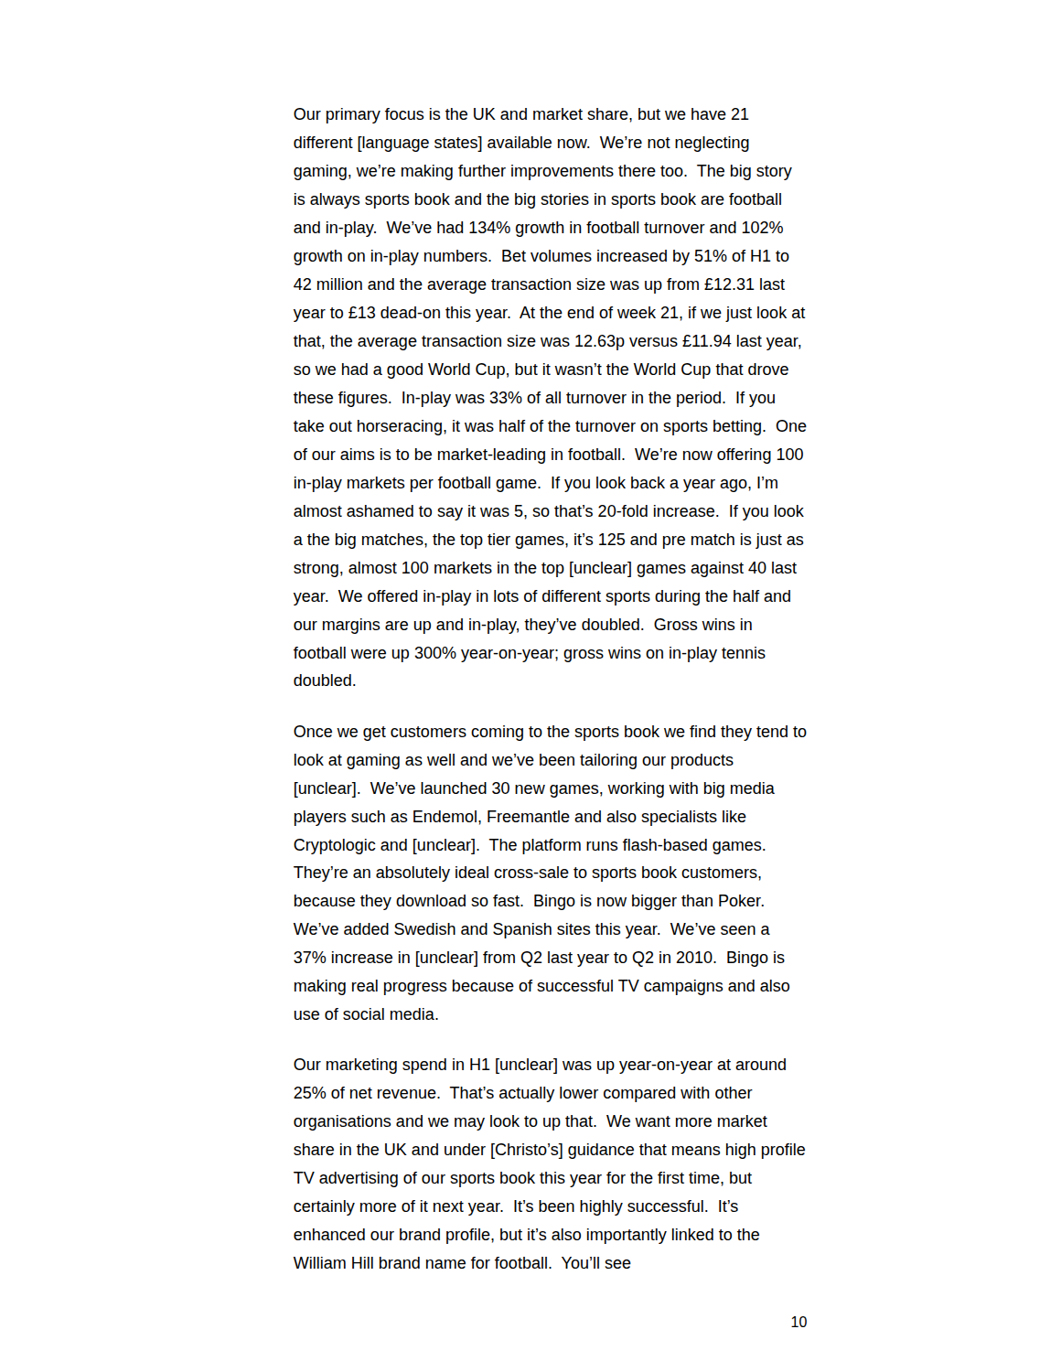Our primary focus is the UK and market share, but we have 21 different [language states] available now. We’re not neglecting gaming, we’re making further improvements there too. The big story is always sports book and the big stories in sports book are football and in-play. We’ve had 134% growth in football turnover and 102% growth on in-play numbers. Bet volumes increased by 51% of H1 to 42 million and the average transaction size was up from £12.31 last year to £13 dead-on this year. At the end of week 21, if we just look at that, the average transaction size was 12.63p versus £11.94 last year, so we had a good World Cup, but it wasn’t the World Cup that drove these figures. In-play was 33% of all turnover in the period. If you take out horseracing, it was half of the turnover on sports betting. One of our aims is to be market-leading in football. We’re now offering 100 in-play markets per football game. If you look back a year ago, I’m almost ashamed to say it was 5, so that’s 20-fold increase. If you look a the big matches, the top tier games, it’s 125 and pre match is just as strong, almost 100 markets in the top [unclear] games against 40 last year. We offered in-play in lots of different sports during the half and our margins are up and in-play, they’ve doubled. Gross wins in football were up 300% year-on-year; gross wins on in-play tennis doubled.
Once we get customers coming to the sports book we find they tend to look at gaming as well and we’ve been tailoring our products [unclear]. We’ve launched 30 new games, working with big media players such as Endemol, Freemantle and also specialists like Cryptologic and [unclear]. The platform runs flash-based games. They’re an absolutely ideal cross-sale to sports book customers, because they download so fast. Bingo is now bigger than Poker. We’ve added Swedish and Spanish sites this year. We’ve seen a 37% increase in [unclear] from Q2 last year to Q2 in 2010. Bingo is making real progress because of successful TV campaigns and also use of social media.
Our marketing spend in H1 [unclear] was up year-on-year at around 25% of net revenue. That’s actually lower compared with other organisations and we may look to up that. We want more market share in the UK and under [Christo’s] guidance that means high profile TV advertising of our sports book this year for the first time, but certainly more of it next year. It’s been highly successful. It’s enhanced our brand profile, but it’s also importantly linked to the William Hill brand name for football. You’ll see
10